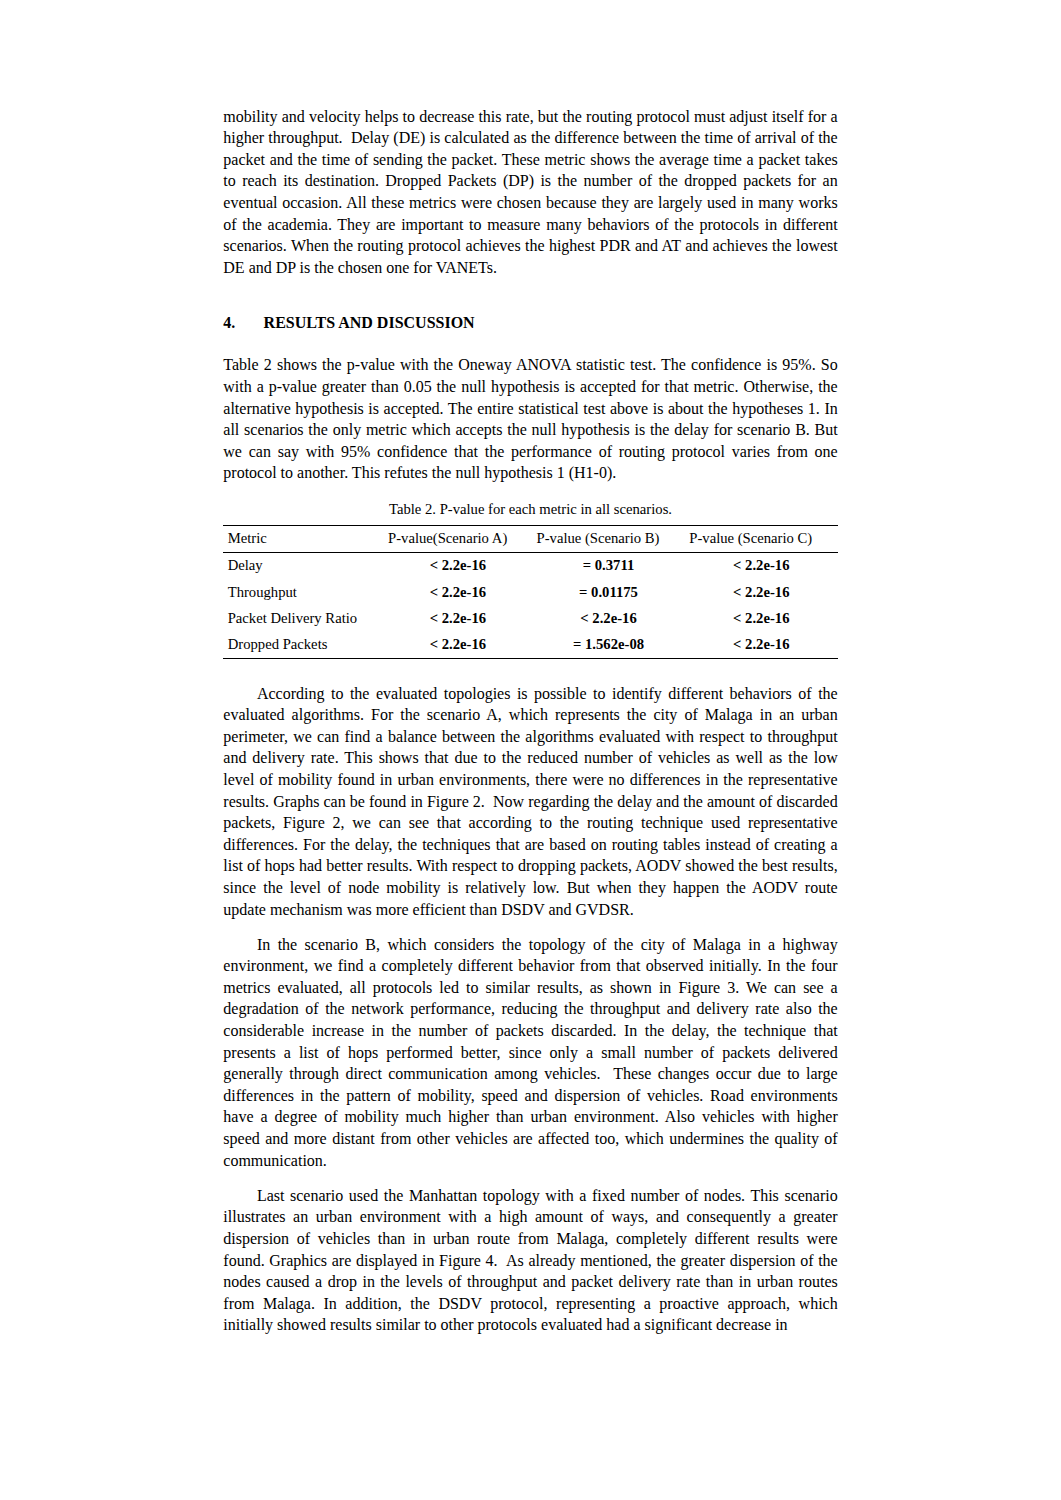mobility and velocity helps to decrease this rate, but the routing protocol must adjust itself for a higher throughput. Delay (DE) is calculated as the difference between the time of arrival of the packet and the time of sending the packet. These metric shows the average time a packet takes to reach its destination. Dropped Packets (DP) is the number of the dropped packets for an eventual occasion. All these metrics were chosen because they are largely used in many works of the academia. They are important to measure many behaviors of the protocols in different scenarios. When the routing protocol achieves the highest PDR and AT and achieves the lowest DE and DP is the chosen one for VANETs.
4. RESULTS AND DISCUSSION
Table 2 shows the p-value with the Oneway ANOVA statistic test. The confidence is 95%. So with a p-value greater than 0.05 the null hypothesis is accepted for that metric. Otherwise, the alternative hypothesis is accepted. The entire statistical test above is about the hypotheses 1. In all scenarios the only metric which accepts the null hypothesis is the delay for scenario B. But we can say with 95% confidence that the performance of routing protocol varies from one protocol to another. This refutes the null hypothesis 1 (H1-0).
Table 2. P-value for each metric in all scenarios.
| Metric | P-value(Scenario A) | P-value (Scenario B) | P-value (Scenario C) |
| --- | --- | --- | --- |
| Delay | < 2.2e-16 | = 0.3711 | < 2.2e-16 |
| Throughput | < 2.2e-16 | = 0.01175 | < 2.2e-16 |
| Packet Delivery Ratio | < 2.2e-16 | < 2.2e-16 | < 2.2e-16 |
| Dropped Packets | < 2.2e-16 | = 1.562e-08 | < 2.2e-16 |
According to the evaluated topologies is possible to identify different behaviors of the evaluated algorithms. For the scenario A, which represents the city of Malaga in an urban perimeter, we can find a balance between the algorithms evaluated with respect to throughput and delivery rate. This shows that due to the reduced number of vehicles as well as the low level of mobility found in urban environments, there were no differences in the representative results. Graphs can be found in Figure 2. Now regarding the delay and the amount of discarded packets, Figure 2, we can see that according to the routing technique used representative differences. For the delay, the techniques that are based on routing tables instead of creating a list of hops had better results. With respect to dropping packets, AODV showed the best results, since the level of node mobility is relatively low. But when they happen the AODV route update mechanism was more efficient than DSDV and GVDSR.
In the scenario B, which considers the topology of the city of Malaga in a highway environment, we find a completely different behavior from that observed initially. In the four metrics evaluated, all protocols led to similar results, as shown in Figure 3. We can see a degradation of the network performance, reducing the throughput and delivery rate also the considerable increase in the number of packets discarded. In the delay, the technique that presents a list of hops performed better, since only a small number of packets delivered generally through direct communication among vehicles. These changes occur due to large differences in the pattern of mobility, speed and dispersion of vehicles. Road environments have a degree of mobility much higher than urban environment. Also vehicles with higher speed and more distant from other vehicles are affected too, which undermines the quality of communication.
Last scenario used the Manhattan topology with a fixed number of nodes. This scenario illustrates an urban environment with a high amount of ways, and consequently a greater dispersion of vehicles than in urban route from Malaga, completely different results were found. Graphics are displayed in Figure 4. As already mentioned, the greater dispersion of the nodes caused a drop in the levels of throughput and packet delivery rate than in urban routes from Malaga. In addition, the DSDV protocol, representing a proactive approach, which initially showed results similar to other protocols evaluated had a significant decrease in